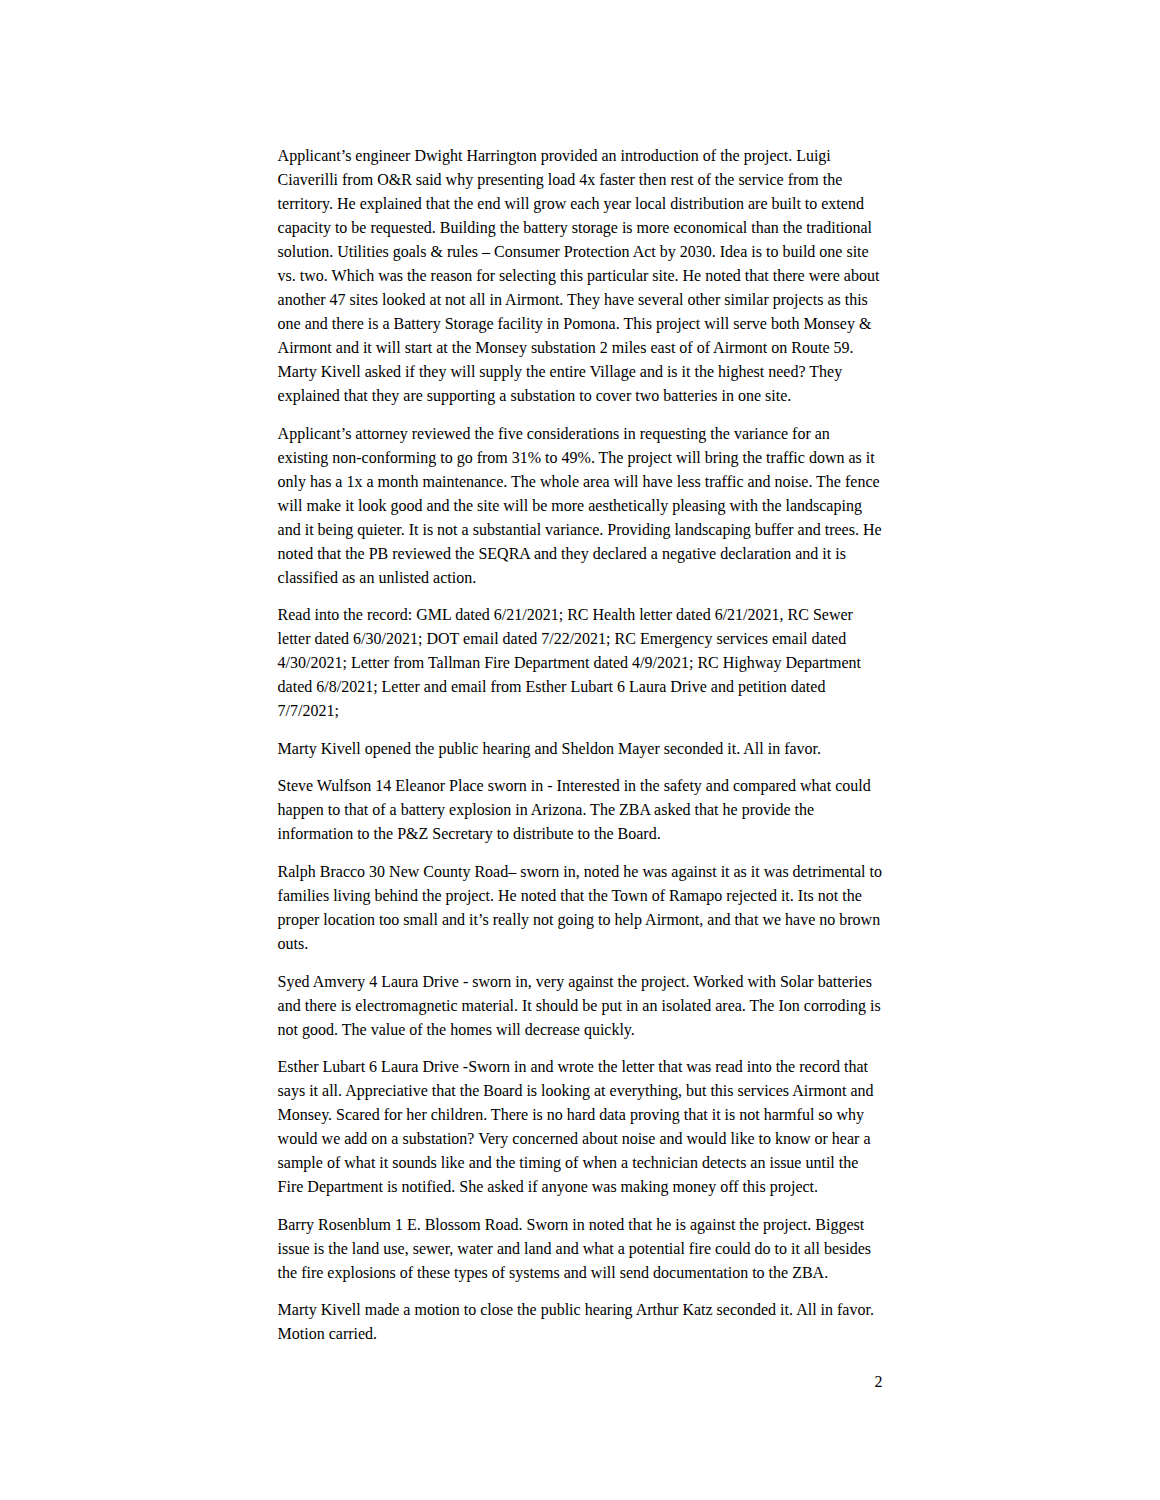Applicant’s engineer Dwight Harrington provided an introduction of the project. Luigi Ciaverilli from O&R said why presenting load 4x faster then rest of the service from the territory. He explained that the end will grow each year local distribution are built to extend capacity to be requested. Building the battery storage is more economical than the traditional solution. Utilities goals & rules – Consumer Protection Act by 2030. Idea is to build one site vs. two. Which was the reason for selecting this particular site. He noted that there were about another 47 sites looked at not all in Airmont. They have several other similar projects as this one and there is a Battery Storage facility in Pomona. This project will serve both Monsey & Airmont and it will start at the Monsey substation 2 miles east of of Airmont on Route 59. Marty Kivell asked if they will supply the entire Village and is it the highest need? They explained that they are supporting a substation to cover two batteries in one site.
Applicant’s attorney reviewed the five considerations in requesting the variance for an existing non-conforming to go from 31% to 49%. The project will bring the traffic down as it only has a 1x a month maintenance. The whole area will have less traffic and noise. The fence will make it look good and the site will be more aesthetically pleasing with the landscaping and it being quieter. It is not a substantial variance. Providing landscaping buffer and trees. He noted that the PB reviewed the SEQRA and they declared a negative declaration and it is classified as an unlisted action.
Read into the record: GML dated 6/21/2021; RC Health letter dated 6/21/2021, RC Sewer letter dated 6/30/2021; DOT email dated 7/22/2021; RC Emergency services email dated 4/30/2021; Letter from Tallman Fire Department dated 4/9/2021; RC Highway Department dated 6/8/2021; Letter and email from Esther Lubart 6 Laura Drive and petition dated 7/7/2021;
Marty Kivell opened the public hearing and Sheldon Mayer seconded it. All in favor.
Steve Wulfson 14 Eleanor Place sworn in - Interested in the safety and compared what could happen to that of a battery explosion in Arizona. The ZBA asked that he provide the information to the P&Z Secretary to distribute to the Board.
Ralph Bracco 30 New County Road– sworn in, noted he was against it as it was detrimental to families living behind the project. He noted that the Town of Ramapo rejected it. Its not the proper location too small and it’s really not going to help Airmont, and that we have no brown outs.
Syed Amvery 4 Laura Drive - sworn in, very against the project. Worked with Solar batteries and there is electromagnetic material. It should be put in an isolated area. The Ion corroding is not good. The value of the homes will decrease quickly.
Esther Lubart 6 Laura Drive -Sworn in and wrote the letter that was read into the record that says it all. Appreciative that the Board is looking at everything, but this services Airmont and Monsey. Scared for her children. There is no hard data proving that it is not harmful so why would we add on a substation? Very concerned about noise and would like to know or hear a sample of what it sounds like and the timing of when a technician detects an issue until the Fire Department is notified. She asked if anyone was making money off this project.
Barry Rosenblum 1 E. Blossom Road. Sworn in noted that he is against the project. Biggest issue is the land use, sewer, water and land and what a potential fire could do to it all besides the fire explosions of these types of systems and will send documentation to the ZBA.
Marty Kivell made a motion to close the public hearing Arthur Katz seconded it. All in favor. Motion carried.
2